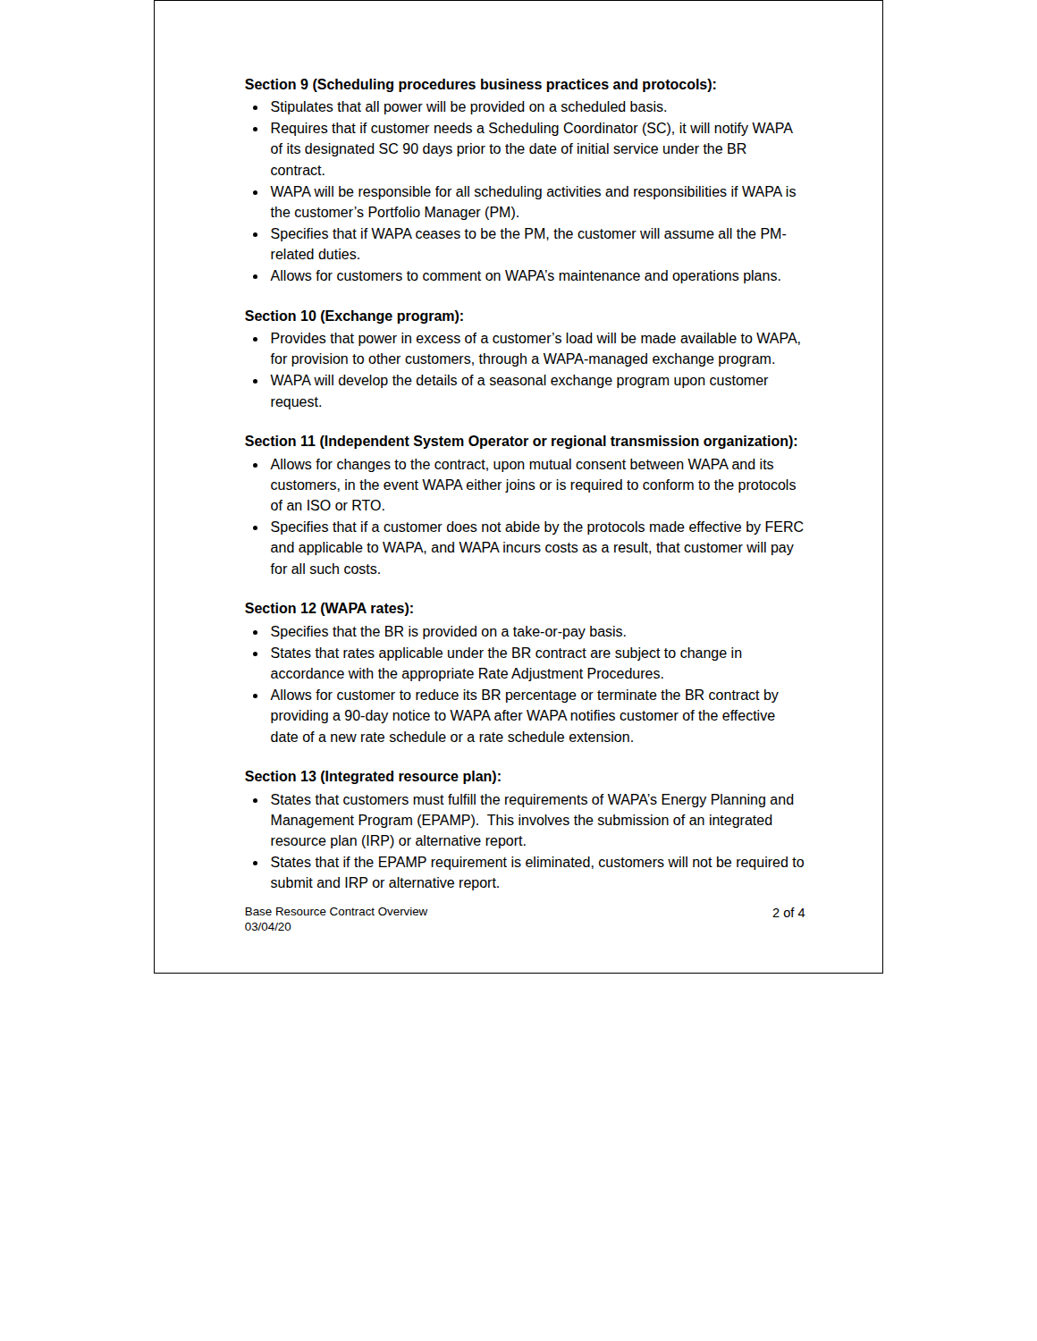Section 9 (Scheduling procedures business practices and protocols):
Stipulates that all power will be provided on a scheduled basis.
Requires that if customer needs a Scheduling Coordinator (SC), it will notify WAPA of its designated SC 90 days prior to the date of initial service under the BR contract.
WAPA will be responsible for all scheduling activities and responsibilities if WAPA is the customer’s Portfolio Manager (PM).
Specifies that if WAPA ceases to be the PM, the customer will assume all the PM-related duties.
Allows for customers to comment on WAPA’s maintenance and operations plans.
Section 10 (Exchange program):
Provides that power in excess of a customer’s load will be made available to WAPA, for provision to other customers, through a WAPA-managed exchange program.
WAPA will develop the details of a seasonal exchange program upon customer request.
Section 11 (Independent System Operator or regional transmission organization):
Allows for changes to the contract, upon mutual consent between WAPA and its customers, in the event WAPA either joins or is required to conform to the protocols of an ISO or RTO.
Specifies that if a customer does not abide by the protocols made effective by FERC and applicable to WAPA, and WAPA incurs costs as a result, that customer will pay for all such costs.
Section 12 (WAPA rates):
Specifies that the BR is provided on a take-or-pay basis.
States that rates applicable under the BR contract are subject to change in accordance with the appropriate Rate Adjustment Procedures.
Allows for customer to reduce its BR percentage or terminate the BR contract by providing a 90-day notice to WAPA after WAPA notifies customer of the effective date of a new rate schedule or a rate schedule extension.
Section 13 (Integrated resource plan):
States that customers must fulfill the requirements of WAPA’s Energy Planning and Management Program (EPAMP). This involves the submission of an integrated resource plan (IRP) or alternative report.
States that if the EPAMP requirement is eliminated, customers will not be required to submit and IRP or alternative report.
2 of 4 Base Resource Contract Overview
03/04/20